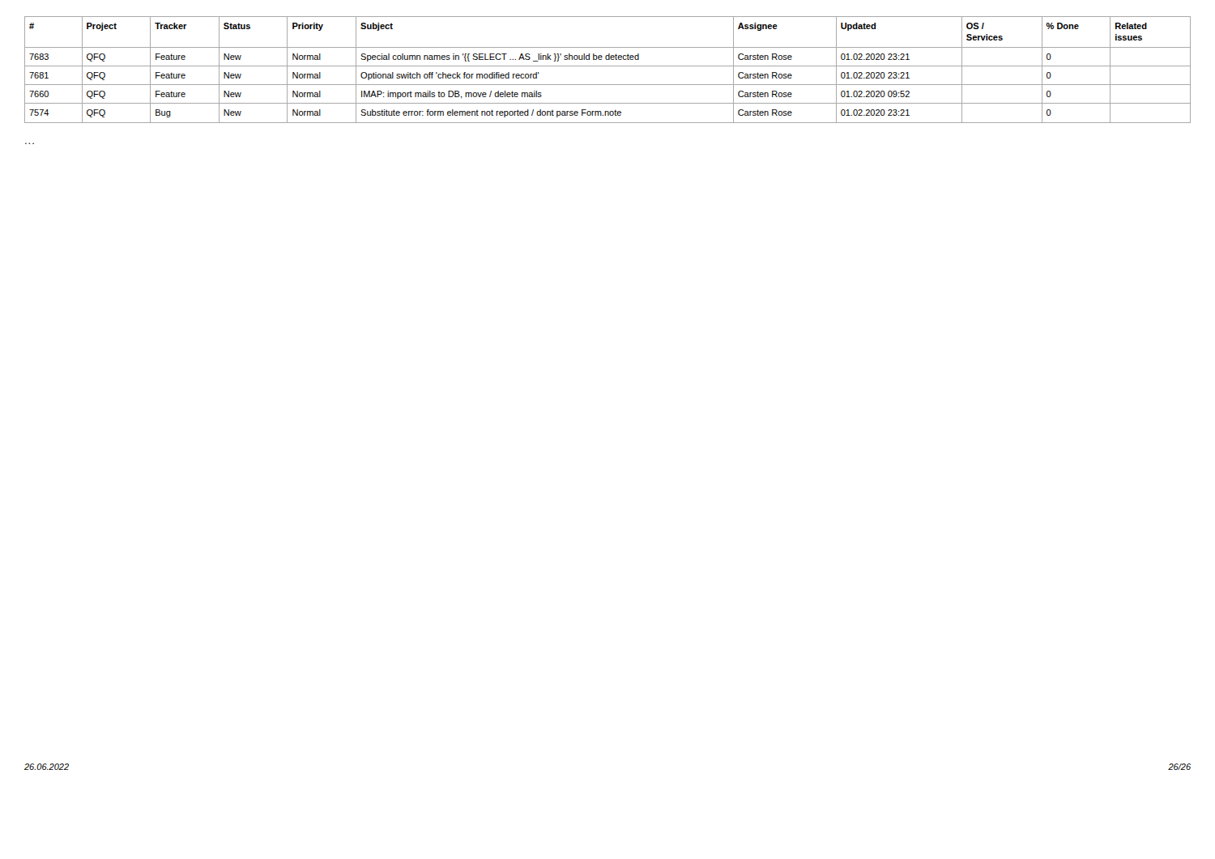| # | Project | Tracker | Status | Priority | Subject | Assignee | Updated | OS / Services | % Done | Related issues |
| --- | --- | --- | --- | --- | --- | --- | --- | --- | --- | --- |
| 7683 | QFQ | Feature | New | Normal | Special column names in '{{ SELECT ... AS _link }}' should be detected | Carsten Rose | 01.02.2020 23:21 | | 0 | |
| 7681 | QFQ | Feature | New | Normal | Optional switch off 'check for modified record' | Carsten Rose | 01.02.2020 23:21 | | 0 | |
| 7660 | QFQ | Feature | New | Normal | IMAP: import mails to DB, move / delete mails | Carsten Rose | 01.02.2020 09:52 | | 0 | |
| 7574 | QFQ | Bug | New | Normal | Substitute error: form element not reported / dont parse Form.note | Carsten Rose | 01.02.2020 23:21 | | 0 | |
...
26.06.2022 26/26